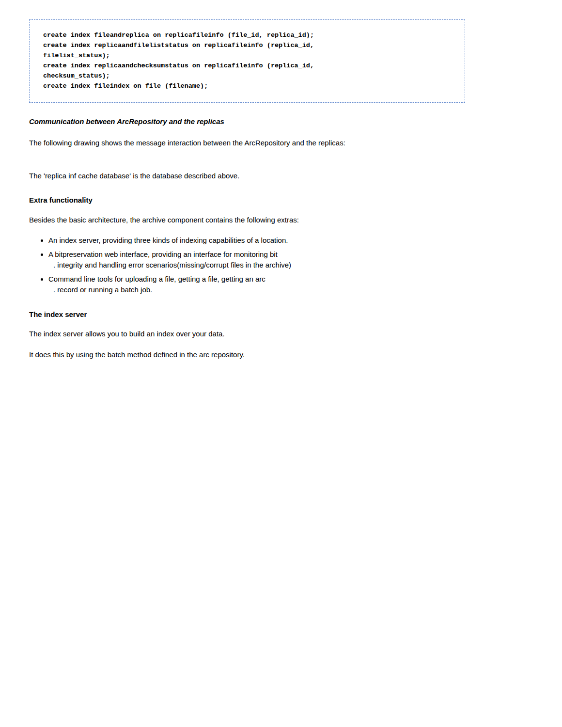create index fileandreplica on replicafileinfo (file_id, replica_id);
create index replicaandfileliststatus on replicafileinfo (replica_id,
filelist_status);
create index replicaandchecksumstatus on replicafileinfo (replica_id,
checksum_status);
create index fileindex on file (filename);
Communication between ArcRepository and the replicas
The following drawing shows the message interaction between the ArcRepository and the replicas:
The 'replica inf cache database' is the database described above.
Extra functionality
Besides the basic architecture, the archive component contains the following extras:
An index server, providing three kinds of indexing capabilities of a location.
A bitpreservation web interface, providing an interface for monitoring bit . integrity and handling error scenarios(missing/corrupt files in the archive)
Command line tools for uploading a file, getting a file, getting an arc . record or running a batch job.
The index server
The index server allows you to build an index over your data.
It does this by using the batch method defined in the arc repository.